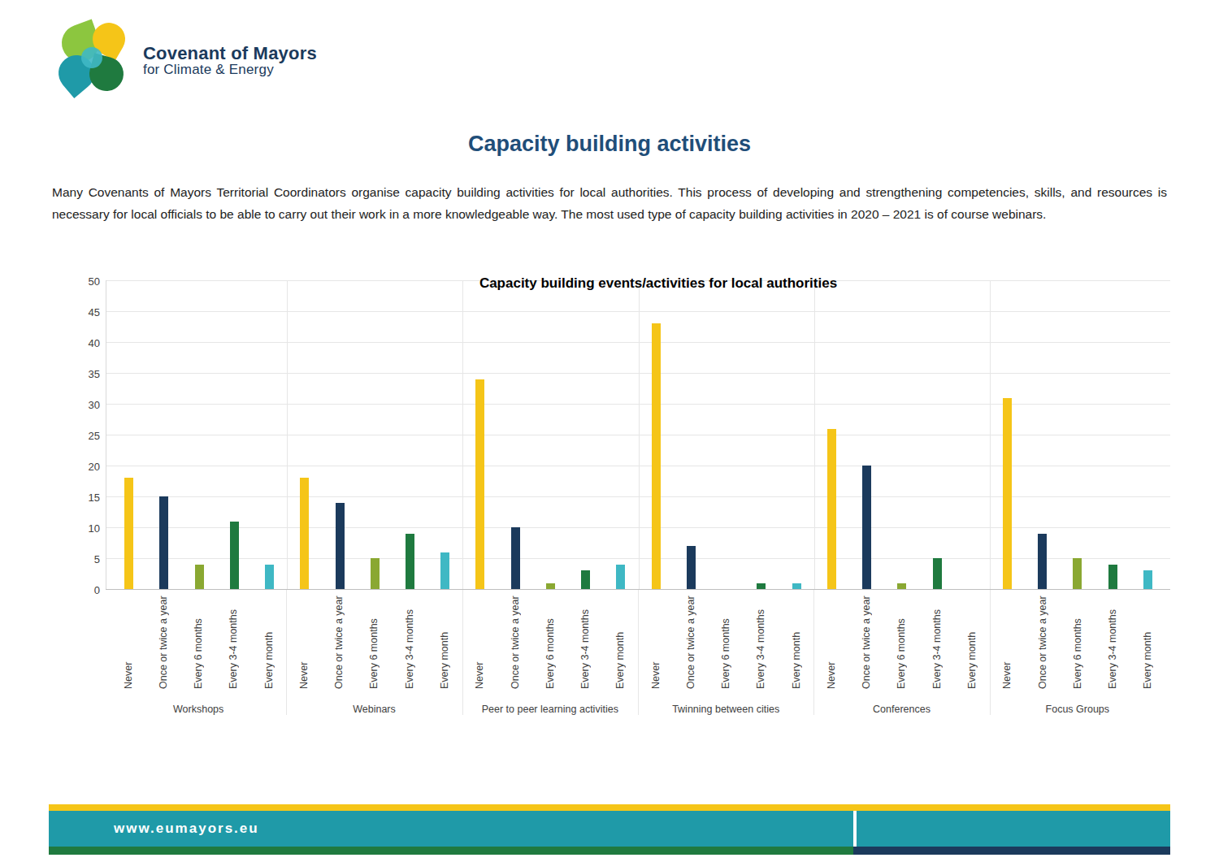Covenant of Mayors
for Climate & Energy
Capacity building activities
Many Covenants of Mayors Territorial Coordinators organise capacity building activities for local authorities. This process of developing and strengthening competencies, skills, and resources is necessary for local officials to be able to carry out their work in a more knowledgeable way. The most used type of capacity building activities in 2020 – 2021 is of course webinars.
Capacity building events/activities for local authorities
50
45
40
35
30
25
20
15
10
5
0
Never Once or twice a year Every 6 months Every 3-4 months Every month
Never Once or twice a year Every 6 months Every 3-4 months Every month
Never Once or twice a year Every 6 months Every 3-4 months Every month
Never Once or twice a year Every 6 months Every 3-4 months Every month
Never Once or twice a year Every 6 months Every 3-4 months Every month
Never Once or twice a year Every 6 months Every 3-4 months Every month
Workshops
Webinars
Peer to peer learning activities
Twinning between cities
Conferences
Focus Groups
www.eumayors.eu